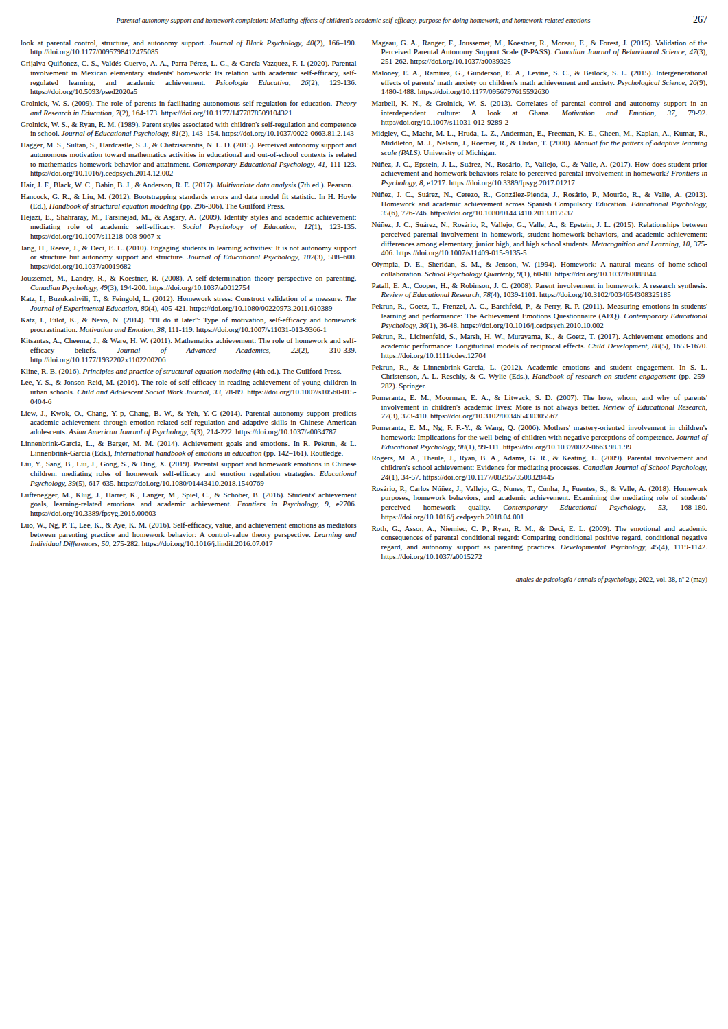Parental autonomy support and homework completion: Mediating effects of children's academic self-efficacy, purpose for doing homework, and homework-related emotions
267
look at parental control, structure, and autonomy support. Journal of Black Psychology, 40(2), 166–190. http://doi.org/10.1177/0095798412475085
Grijalva-Quiñonez, C. S., Valdés-Cuervo, A. A., Parra-Pérez, L. G., & García-Vazquez, F. I. (2020). Parental involvement in Mexican elementary students' homework: Its relation with academic self-efficacy, self-regulated learning, and academic achievement. Psicología Educativa, 26(2), 129-136. https://doi.org/10.5093/psed2020a5
Grolnick, W. S. (2009). The role of parents in facilitating autonomous self-regulation for education. Theory and Research in Education, 7(2), 164-173. https://doi.org/10.1177/1477878509104321
Grolnick, W. S., & Ryan, R. M. (1989). Parent styles associated with children's self-regulation and competence in school. Journal of Educational Psychology, 81(2), 143–154. https://doi.org/10.1037/0022-0663.81.2.143
Hagger, M. S., Sultan, S., Hardcastle, S. J., & Chatzisarantis, N. L. D. (2015). Perceived autonomy support and autonomous motivation toward mathematics activities in educational and out-of-school contexts is related to mathematics homework behavior and attainment. Contemporary Educational Psychology, 41, 111-123. https://doi.org/10.1016/j.cedpsych.2014.12.002
Hair, J. F., Black, W. C., Babin, B. J., & Anderson, R. E. (2017). Multivariate data analysis (7th ed.). Pearson.
Hancock, G. R., & Liu, M. (2012). Bootstrapping standards errors and data model fit statistic. In H. Hoyle (Ed.), Handbook of structural equation modeling (pp. 296-306). The Guilford Press.
Hejazi, E., Shahraray, M., Farsinejad, M., & Asgary, A. (2009). Identity styles and academic achievement: mediating role of academic self-efficacy. Social Psychology of Education, 12(1), 123-135. https://doi.org/10.1007/s11218-008-9067-x
Jang, H., Reeve, J., & Deci, E. L. (2010). Engaging students in learning activities: It is not autonomy support or structure but autonomy support and structure. Journal of Educational Psychology, 102(3), 588–600. https://doi.org/10.1037/a0019682
Joussemet, M., Landry, R., & Koestner, R. (2008). A self-determination theory perspective on parenting. Canadian Psychology, 49(3), 194-200. https://doi.org/10.1037/a0012754
Katz, I., Buzukashvili, T., & Feingold, L. (2012). Homework stress: Construct validation of a measure. The Journal of Experimental Education, 80(4), 405-421. https://doi.org/10.1080/00220973.2011.610389
Katz, I., Eilot, K., & Nevo, N. (2014). "I'll do it later": Type of motivation, self-efficacy and homework procrastination. Motivation and Emotion, 38, 111-119. https://doi.org/10.1007/s11031-013-9366-1
Kitsantas, A., Cheema, J., & Ware, H. W. (2011). Mathematics achievement: The role of homework and self-efficacy beliefs. Journal of Advanced Academics, 22(2), 310-339. http://doi.org/10.1177/1932202x1102200206
Kline, R. B. (2016). Principles and practice of structural equation modeling (4th ed.). The Guilford Press.
Lee, Y. S., & Jonson-Reid, M. (2016). The role of self-efficacy in reading achievement of young children in urban schools. Child and Adolescent Social Work Journal, 33, 78-89. https://doi.org/10.1007/s10560-015-0404-6
Liew, J., Kwok, O., Chang, Y.-p, Chang, B. W., & Yeh, Y.-C (2014). Parental autonomy support predicts academic achievement through emotion-related self-regulation and adaptive skills in Chinese American adolescents. Asian American Journal of Psychology, 5(3), 214-222. https://doi.org/10.1037/a0034787
Linnenbrink-Garcia, L., & Barger, M. M. (2014). Achievement goals and emotions. In R. Pekrun, & L. Linnenbrink-Garcia (Eds.), International handbook of emotions in education (pp. 142–161). Routledge.
Liu, Y., Sang, B., Liu, J., Gong, S., & Ding, X. (2019). Parental support and homework emotions in Chinese children: mediating roles of homework self-efficacy and emotion regulation strategies. Educational Psychology, 39(5), 617-635. https://doi.org/10.1080/01443410.2018.1540769
Lüftenegger, M., Klug, J., Harrer, K., Langer, M., Spiel, C., & Schober, B. (2016). Students' achievement goals, learning-related emotions and academic achievement. Frontiers in Psychology, 9, e2706. https://doi.org/10.3389/fpsyg.2016.00603
Luo, W., Ng, P. T., Lee, K., & Aye, K. M. (2016). Self-efficacy, value, and achievement emotions as mediators between parenting practice and homework behavior: A control-value theory perspective. Learning and Individual Differences, 50, 275-282. https://doi.org/10.1016/j.lindif.2016.07.017
Mageau, G. A., Ranger, F., Joussemet, M., Koestner, R., Moreau, E., & Forest, J. (2015). Validation of the Perceived Parental Autonomy Support Scale (P-PASS). Canadian Journal of Behavioural Science, 47(3), 251-262. https://doi.org/10.1037/a0039325
Maloney, E. A., Ramirez, G., Gunderson, E. A., Levine, S. C., & Beilock, S. L. (2015). Intergenerational effects of parents' math anxiety on children's math achievement and anxiety. Psychological Science, 26(9), 1480-1488. https://doi.org/10.1177/0956797615592630
Marbell, K. N., & Grolnick, W. S. (2013). Correlates of parental control and autonomy support in an interdependent culture: A look at Ghana. Motivation and Emotion, 37, 79-92. http://doi.org/10.1007/s11031-012-9289-2
Midgley, C., Maehr, M. L., Hruda, L. Z., Anderman, E., Freeman, K. E., Gheen, M., Kaplan, A., Kumar, R., Middleton, M. J., Nelson, J., Roerner, R., & Urdan, T. (2000). Manual for the patters of adaptive learning scale (PALS). University of Michigan.
Núñez, J. C., Epstein, J. L., Suárez, N., Rosário, P., Vallejo, G., & Valle, A. (2017). How does student prior achievement and homework behaviors relate to perceived parental involvement in homework? Frontiers in Psychology, 8, e1217. https://doi.org/10.3389/fpsyg.2017.01217
Núñez, J. C., Suárez, N., Cerezo, R., González-Pienda, J., Rosário, P., Mourão, R., & Valle, A. (2013). Homework and academic achievement across Spanish Compulsory Education. Educational Psychology, 35(6), 726-746. https://doi.org/10.1080/01443410.2013.817537
Núñez, J. C., Suárez, N., Rosário, P., Vallejo, G., Valle, A., & Epstein, J. L. (2015). Relationships between perceived parental involvement in homework, student homework behaviors, and academic achievement: differences among elementary, junior high, and high school students. Metacognition and Learning, 10, 375-406. https://doi.org/10.1007/s11409-015-9135-5
Olympia, D. E., Sheridan, S. M., & Jenson, W. (1994). Homework: A natural means of home-school collaboration. School Psychology Quarterly, 9(1), 60-80. https://doi.org/10.1037/h0088844
Patall, E. A., Cooper, H., & Robinson, J. C. (2008). Parent involvement in homework: A research synthesis. Review of Educational Research, 78(4), 1039-1101. https://doi.org/10.3102/0034654308325185
Pekrun, R., Goetz, T., Frenzel, A. C., Barchfeld, P., & Perry, R. P. (2011). Measuring emotions in students' learning and performance: The Achievement Emotions Questionnaire (AEQ). Contemporary Educational Psychology, 36(1), 36-48. https://doi.org/10.1016/j.cedpsych.2010.10.002
Pekrun, R., Lichtenfeld, S., Marsh, H. W., Murayama, K., & Goetz, T. (2017). Achievement emotions and academic performance: Longitudinal models of reciprocal effects. Child Development, 88(5), 1653-1670. https://doi.org/10.1111/cdev.12704
Pekrun, R., & Linnenbrink-Garcia, L. (2012). Academic emotions and student engagement. In S. L. Christenson, A. L. Reschly, & C. Wylie (Eds.), Handbook of research on student engagement (pp. 259-282). Springer.
Pomerantz, E. M., Moorman, E. A., & Litwack, S. D. (2007). The how, whom, and why of parents' involvement in children's academic lives: More is not always better. Review of Educational Research, 77(3), 373-410. https://doi.org/10.3102/003465430305567
Pomerantz, E. M., Ng, F. F.-Y., & Wang, Q. (2006). Mothers' mastery-oriented involvement in children's homework: Implications for the well-being of children with negative perceptions of competence. Journal of Educational Psychology, 98(1), 99-111. https://doi.org/10.1037/0022-0663.98.1.99
Rogers, M. A., Theule, J., Ryan, B. A., Adams, G. R., & Keating, L. (2009). Parental involvement and children's school achievement: Evidence for mediating processes. Canadian Journal of School Psychology, 24(1), 34-57. https://doi.org/10.1177/0829573508328445
Rosário, P., Carlos Núñez, J., Vallejo, G., Nunes, T., Cunha, J., Fuentes, S., & Valle, A. (2018). Homework purposes, homework behaviors, and academic achievement. Examining the mediating role of students' perceived homework quality. Contemporary Educational Psychology, 53, 168-180. https://doi.org/10.1016/j.cedpsych.2018.04.001
Roth, G., Assor, A., Niemiec, C. P., Ryan, R. M., & Deci, E. L. (2009). The emotional and academic consequences of parental conditional regard: Comparing conditional positive regard, conditional negative regard, and autonomy support as parenting practices. Developmental Psychology, 45(4), 1119-1142. https://doi.org/10.1037/a0015272
anales de psicología / annals of psychology, 2022, vol. 38, nº 2 (may)